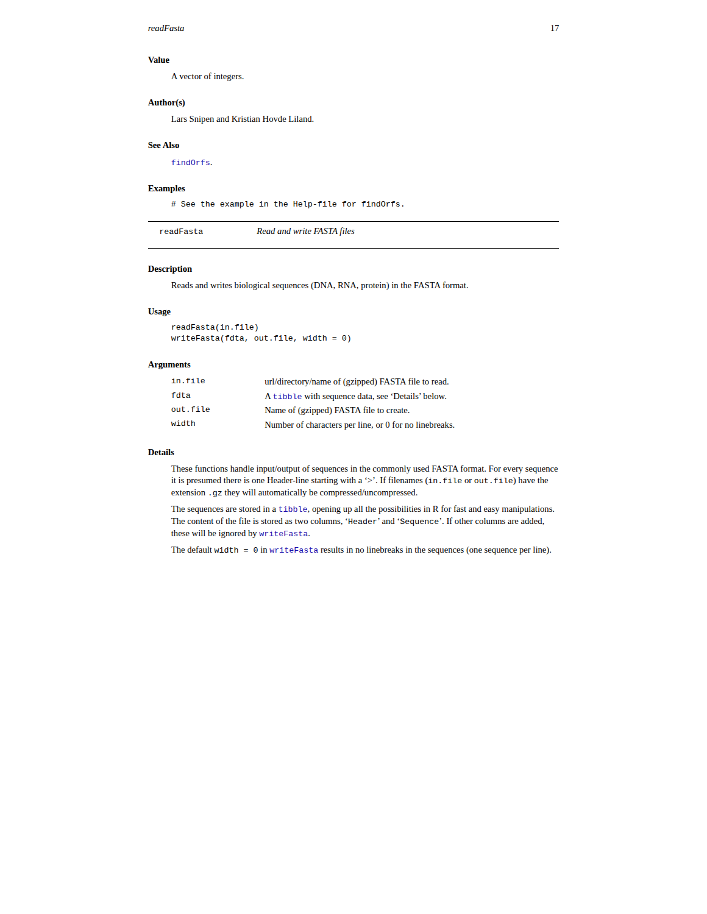readFasta 17
Value
A vector of integers.
Author(s)
Lars Snipen and Kristian Hovde Liland.
See Also
findOrfs.
Examples
# See the example in the Help-file for findOrfs.
readFasta Read and write FASTA files
Description
Reads and writes biological sequences (DNA, RNA, protein) in the FASTA format.
Usage
readFasta(in.file)
writeFasta(fdta, out.file, width = 0)
Arguments
| in.file | url/directory/name of (gzipped) FASTA file to read. |
| fdta | A tibble with sequence data, see ‘Details’ below. |
| out.file | Name of (gzipped) FASTA file to create. |
| width | Number of characters per line, or 0 for no linebreaks. |
Details
These functions handle input/output of sequences in the commonly used FASTA format. For every sequence it is presumed there is one Header-line starting with a ‘>’. If filenames (in.file or out.file) have the extension .gz they will automatically be compressed/uncompressed.
The sequences are stored in a tibble, opening up all the possibilities in R for fast and easy manipulations. The content of the file is stored as two columns, ‘Header’ and ‘Sequence’. If other columns are added, these will be ignored by writeFasta.
The default width = 0 in writeFasta results in no linebreaks in the sequences (one sequence per line).